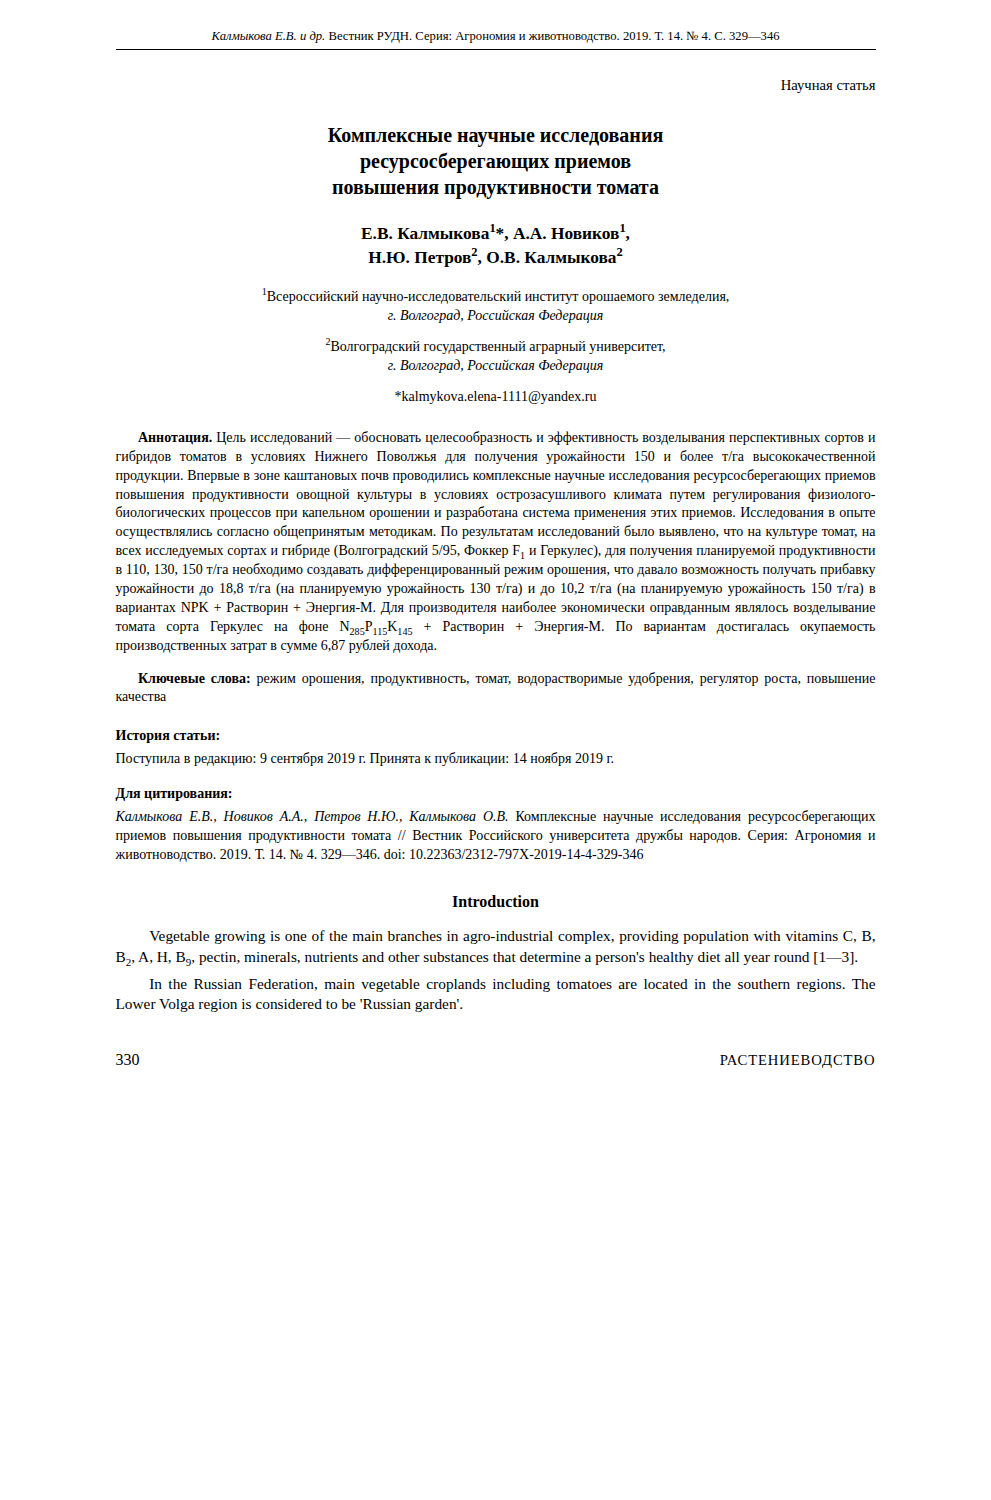Калмыкова Е.В. и др. Вестник РУДН. Серия: Агрономия и животноводство. 2019. Т. 14. № 4. С. 329—346
Научная статья
Комплексные научные исследования
ресурсосберегающих приемов
повышения продуктивности томата
Е.В. Калмыкова1*, А.А. Новиков1,
Н.Ю. Петров2, О.В. Калмыкова2
1Всероссийский научно-исследовательский институт орошаемого земледелия,
г. Волгоград, Российская Федерация
2Волгоградский государственный аграрный университет,
г. Волгоград, Российская Федерация
*kalmykova.elena-1111@yandex.ru
Аннотация. Цель исследований — обосновать целесообразность и эффективность возделывания перспективных сортов и гибридов томатов в условиях Нижнего Поволжья для получения урожайности 150 и более т/га высококачественной продукции. Впервые в зоне каштановых почв проводились комплексные научные исследования ресурсосберегающих приемов повышения продуктивности овощной культуры в условиях острозасушливого климата путем регулирования физиолого-биологических процессов при капельном орошении и разработана система применения этих приемов. Исследования в опыте осуществлялись согласно общепринятым методикам. По результатам исследований было выявлено, что на культуре томат, на всех исследуемых сортах и гибриде (Волгоградский 5/95, Фоккер F1 и Геркулес), для получения планируемой продуктивности в 110, 130, 150 т/га необходимо создавать дифференцированный режим орошения, что давало возможность получать прибавку урожайности до 18,8 т/га (на планируемую урожайность 130 т/га) и до 10,2 т/га (на планируемую урожайность 150 т/га) в вариантах NPK + Растворин + Энергия-М. Для производителя наиболее экономически оправданным являлось возделывание томата сорта Геркулес на фоне N285P115K145 + Растворин + Энергия-М. По вариантам достигалась окупаемость производственных затрат в сумме 6,87 рублей дохода.
Ключевые слова: режим орошения, продуктивность, томат, водорастворимые удобрения, регулятор роста, повышение качества
История статьи:
Поступила в редакцию: 9 сентября 2019 г. Принята к публикации: 14 ноября 2019 г.
Для цитирования:
Калмыкова Е.В., Новиков А.А., Петров Н.Ю., Калмыкова О.В. Комплексные научные исследования ресурсосберегающих приемов повышения продуктивности томата // Вестник Российского университета дружбы народов. Серия: Агрономия и животноводство. 2019. Т. 14. № 4. 329—346. doi: 10.22363/2312-797X-2019-14-4-329-346
Introduction
Vegetable growing is one of the main branches in agro-industrial complex, providing population with vitamins C, B, B2, A, H, B9, pectin, minerals, nutrients and other substances that determine a person's healthy diet all year round [1—3].
In the Russian Federation, main vegetable croplands including tomatoes are located in the southern regions. The Lower Volga region is considered to be 'Russian garden'.
330
РАСТЕНИЕВОДСТВО